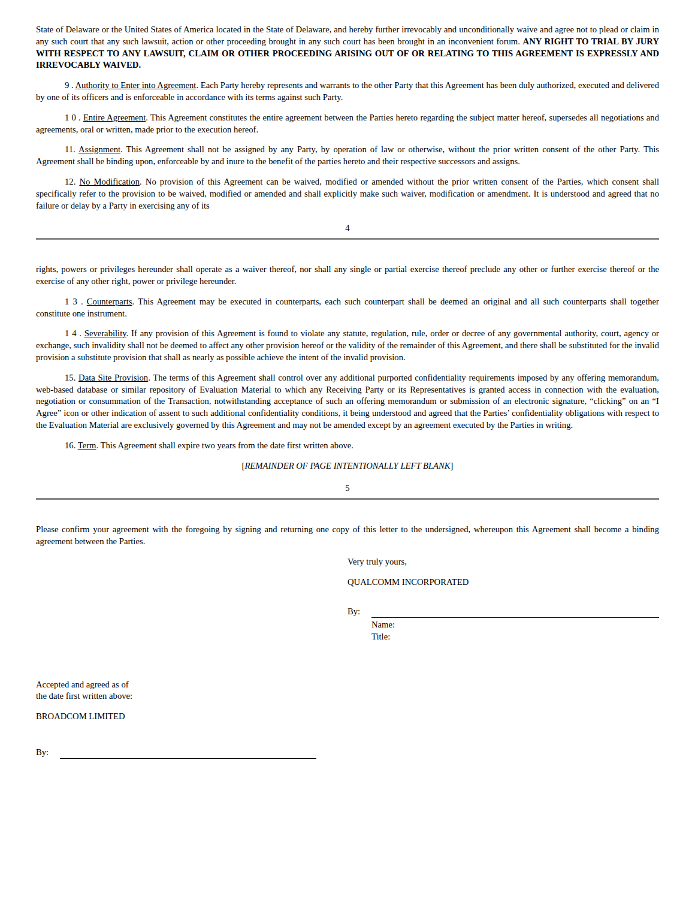State of Delaware or the United States of America located in the State of Delaware, and hereby further irrevocably and unconditionally waive and agree not to plead or claim in any such court that any such lawsuit, action or other proceeding brought in any such court has been brought in an inconvenient forum. ANY RIGHT TO TRIAL BY JURY WITH RESPECT TO ANY LAWSUIT, CLAIM OR OTHER PROCEEDING ARISING OUT OF OR RELATING TO THIS AGREEMENT IS EXPRESSLY AND IRREVOCABLY WAIVED.
9 . Authority to Enter into Agreement. Each Party hereby represents and warrants to the other Party that this Agreement has been duly authorized, executed and delivered by one of its officers and is enforceable in accordance with its terms against such Party.
1 0 . Entire Agreement. This Agreement constitutes the entire agreement between the Parties hereto regarding the subject matter hereof, supersedes all negotiations and agreements, oral or written, made prior to the execution hereof.
11. Assignment. This Agreement shall not be assigned by any Party, by operation of law or otherwise, without the prior written consent of the other Party. This Agreement shall be binding upon, enforceable by and inure to the benefit of the parties hereto and their respective successors and assigns.
12. No Modification. No provision of this Agreement can be waived, modified or amended without the prior written consent of the Parties, which consent shall specifically refer to the provision to be waived, modified or amended and shall explicitly make such waiver, modification or amendment. It is understood and agreed that no failure or delay by a Party in exercising any of its
4
rights, powers or privileges hereunder shall operate as a waiver thereof, nor shall any single or partial exercise thereof preclude any other or further exercise thereof or the exercise of any other right, power or privilege hereunder.
1 3 . Counterparts. This Agreement may be executed in counterparts, each such counterpart shall be deemed an original and all such counterparts shall together constitute one instrument.
1 4 . Severability. If any provision of this Agreement is found to violate any statute, regulation, rule, order or decree of any governmental authority, court, agency or exchange, such invalidity shall not be deemed to affect any other provision hereof or the validity of the remainder of this Agreement, and there shall be substituted for the invalid provision a substitute provision that shall as nearly as possible achieve the intent of the invalid provision.
15. Data Site Provision. The terms of this Agreement shall control over any additional purported confidentiality requirements imposed by any offering memorandum, web-based database or similar repository of Evaluation Material to which any Receiving Party or its Representatives is granted access in connection with the evaluation, negotiation or consummation of the Transaction, notwithstanding acceptance of such an offering memorandum or submission of an electronic signature, “clicking” on an “I Agree” icon or other indication of assent to such additional confidentiality conditions, it being understood and agreed that the Parties’ confidentiality obligations with respect to the Evaluation Material are exclusively governed by this Agreement and may not be amended except by an agreement executed by the Parties in writing.
16. Term. This Agreement shall expire two years from the date first written above.
[REMAINDER OF PAGE INTENTIONALLY LEFT BLANK]
5
Please confirm your agreement with the foregoing by signing and returning one copy of this letter to the undersigned, whereupon this Agreement shall become a binding agreement between the Parties.
Very truly yours,
QUALCOMM INCORPORATED
By:
Name:
Title:
Accepted and agreed as of
the date first written above:
BROADCOM LIMITED
By: